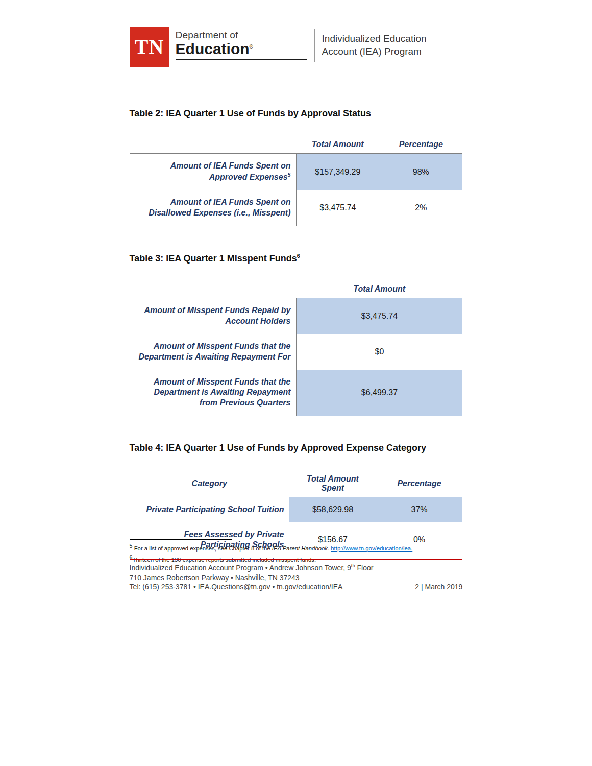TN
Department of
Education®
Individualized Education
Account (IEA) Program
Table 2: IEA Quarter 1 Use of Funds by Approval Status
| | Total Amount | Percentage |
| --- | --- | --- |
| Amount of IEA Funds Spent on Approved Expenses 5 | $157,349.29 | 98% |
| Amount of IEA Funds Spent on Disallowed Expenses (i.e., Misspent) | $3,475.74 | 2% |
Table 3: IEA Quarter 1 Misspent Funds6
| | Total Amount |
| --- | --- |
| Amount of Misspent Funds Repaid by Account Holders | $3,475.74 |
| Amount of Misspent Funds that the Department is Awaiting Repayment For | $0 |
| Amount of Misspent Funds that the Department is Awaiting Repayment from Previous Quarters | $6,499.37 |
Table 4: IEA Quarter 1 Use of Funds by Approved Expense Category
| Category | Total Amount Spent | Percentage |
| --- | --- | --- |
| Private Participating School Tuition | $58,629.98 | 37% |
| Fees Assessed by Private Participating Schools | $156.67 | 0% |
5 For a list of approved expenses, see Chapter 8 of the IEA Parent Handbook. http://www.tn.gov/education/iea.
6Thirteen of the 136 expense reports submitted included misspent funds.
Individualized Education Account Program • Andrew Johnson Tower, 9th Floor
710 James Robertson Parkway • Nashville, TN 37243
Tel: (615) 253-3781 • IEA.Questions@tn.gov • tn.gov/education/IEA
2 | March 2019